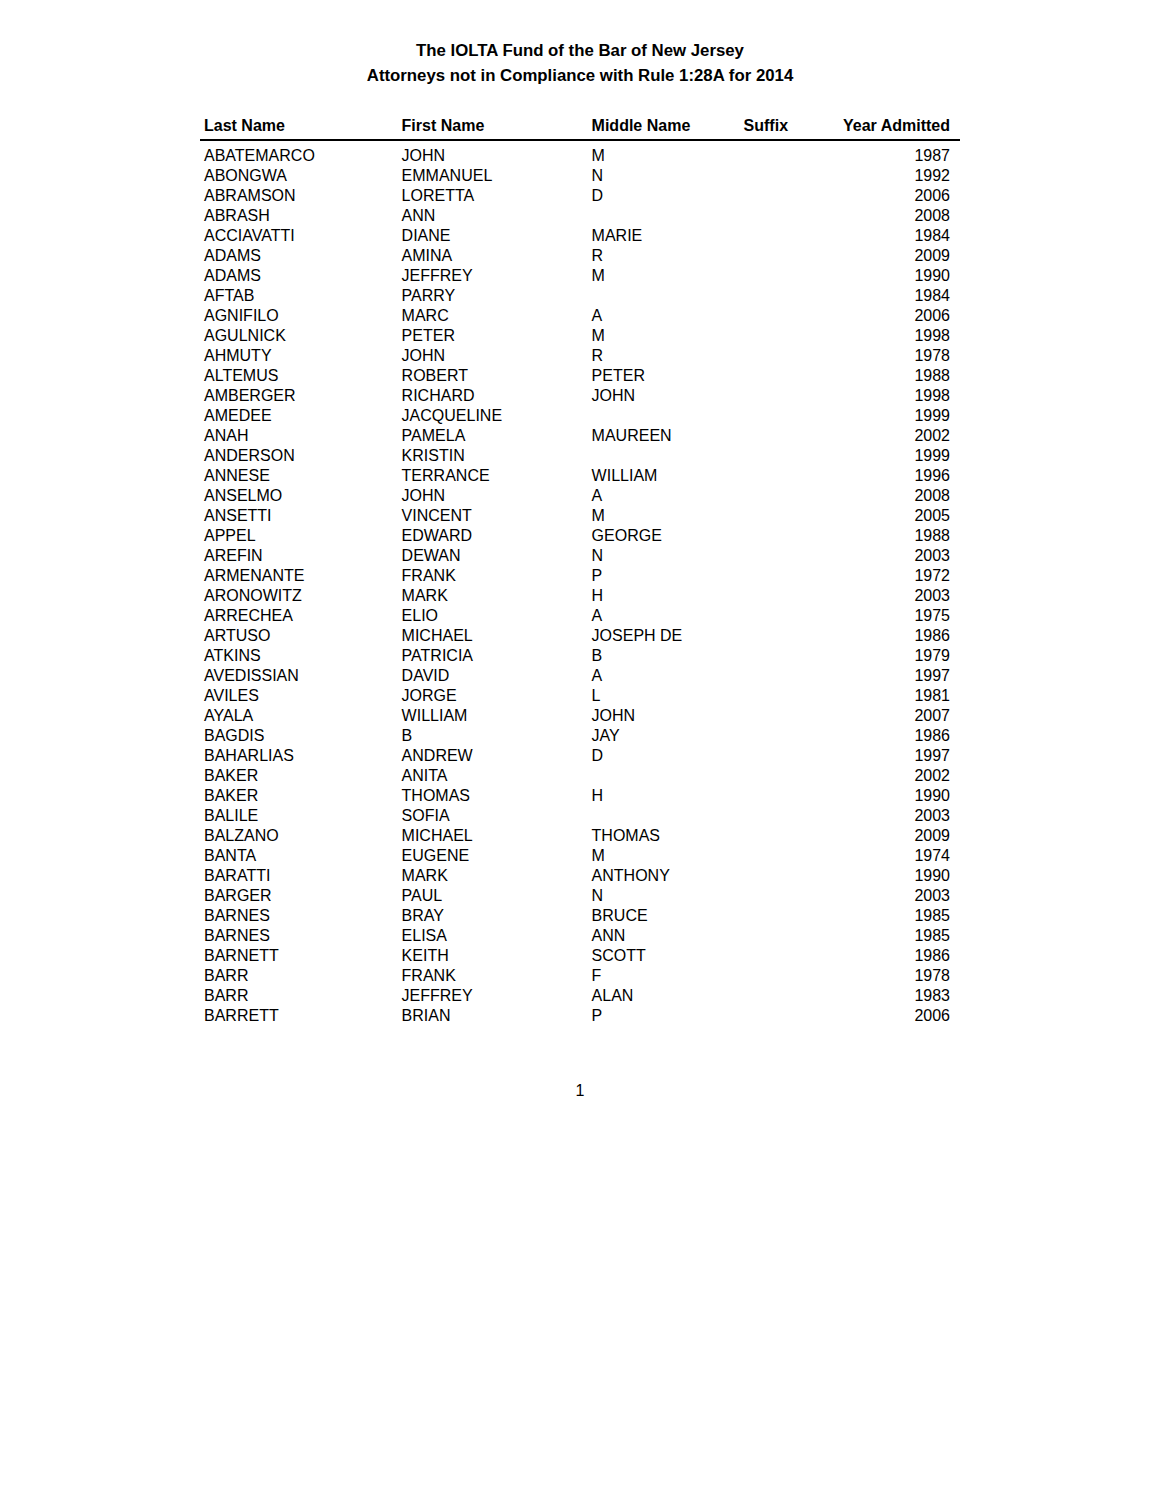The IOLTA Fund of the Bar of New Jersey
Attorneys not in Compliance with Rule 1:28A for 2014
| Last Name | First Name | Middle Name | Suffix | Year Admitted |
| --- | --- | --- | --- | --- |
| ABATEMARCO | JOHN | M | | 1987 |
| ABONGWA | EMMANUEL | N | | 1992 |
| ABRAMSON | LORETTA | D | | 2006 |
| ABRASH | ANN | | | 2008 |
| ACCIAVATTI | DIANE | MARIE | | 1984 |
| ADAMS | AMINA | R | | 2009 |
| ADAMS | JEFFREY | M | | 1990 |
| AFTAB | PARRY | | | 1984 |
| AGNIFILO | MARC | A | | 2006 |
| AGULNICK | PETER | M | | 1998 |
| AHMUTY | JOHN | R | | 1978 |
| ALTEMUS | ROBERT | PETER | | 1988 |
| AMBERGER | RICHARD | JOHN | | 1998 |
| AMEDEE | JACQUELINE | | | 1999 |
| ANAH | PAMELA | MAUREEN | | 2002 |
| ANDERSON | KRISTIN | | | 1999 |
| ANNESE | TERRANCE | WILLIAM | | 1996 |
| ANSELMO | JOHN | A | | 2008 |
| ANSETTI | VINCENT | M | | 2005 |
| APPEL | EDWARD | GEORGE | | 1988 |
| AREFIN | DEWAN | N | | 2003 |
| ARMENANTE | FRANK | P | | 1972 |
| ARONOWITZ | MARK | H | | 2003 |
| ARRECHEA | ELIO | A | | 1975 |
| ARTUSO | MICHAEL | JOSEPH DE | | 1986 |
| ATKINS | PATRICIA | B | | 1979 |
| AVEDISSIAN | DAVID | A | | 1997 |
| AVILES | JORGE | L | | 1981 |
| AYALA | WILLIAM | JOHN | | 2007 |
| BAGDIS | B | JAY | | 1986 |
| BAHARLIAS | ANDREW | D | | 1997 |
| BAKER | ANITA | | | 2002 |
| BAKER | THOMAS | H | | 1990 |
| BALILE | SOFIA | | | 2003 |
| BALZANO | MICHAEL | THOMAS | | 2009 |
| BANTA | EUGENE | M | | 1974 |
| BARATTI | MARK | ANTHONY | | 1990 |
| BARGER | PAUL | N | | 2003 |
| BARNES | BRAY | BRUCE | | 1985 |
| BARNES | ELISA | ANN | | 1985 |
| BARNETT | KEITH | SCOTT | | 1986 |
| BARR | FRANK | F | | 1978 |
| BARR | JEFFREY | ALAN | | 1983 |
| BARRETT | BRIAN | P | | 2006 |
1